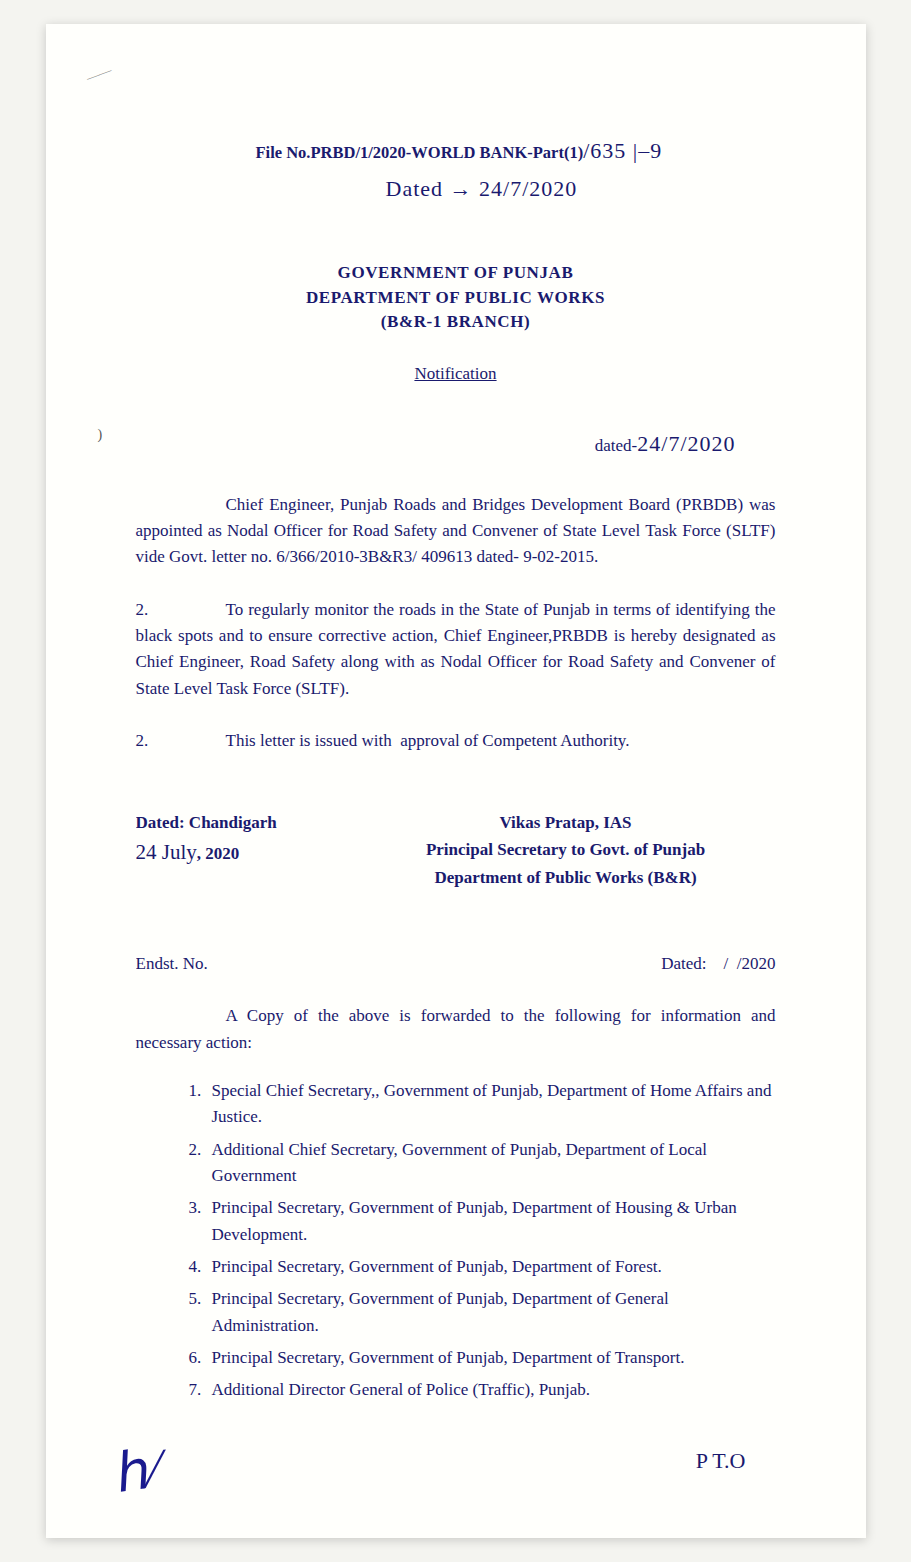——
)
File No.PRBD/1/2020-WORLD BANK-Part(1)/635 |–9
Dated → 24/7/2020
GOVERNMENT OF PUNJAB
DEPARTMENT OF PUBLIC WORKS
(B&R-1 BRANCH)
Notification
dated-24/7/2020
Chief Engineer, Punjab Roads and Bridges Development Board (PRBDB) was appointed as Nodal Officer for Road Safety and Convener of State Level Task Force (SLTF) vide Govt. letter no. 6/366/2010-3B&R3/ 409613 dated- 9-02-2015.
2. To regularly monitor the roads in the State of Punjab in terms of identifying the black spots and to ensure corrective action, Chief Engineer,PRBDB is hereby designated as Chief Engineer, Road Safety along with as Nodal Officer for Road Safety and Convener of State Level Task Force (SLTF).
2. This letter is issued with approval of Competent Authority.
Dated: Chandigarh
24 July, 2020
Vikas Pratap, IAS
Principal Secretary to Govt. of Punjab
Department of Public Works (B&R)
Endst. No.
Dated: / /2020
A Copy of the above is forwarded to the following for information and necessary action:
Special Chief Secretary,, Government of Punjab, Department of Home Affairs and Justice.
Additional Chief Secretary, Government of Punjab, Department of Local Government
Principal Secretary, Government of Punjab, Department of Housing & Urban Development.
Principal Secretary, Government of Punjab, Department of Forest.
Principal Secretary, Government of Punjab, Department of General Administration.
Principal Secretary, Government of Punjab, Department of Transport.
Additional Director General of Police (Traffic), Punjab.
P T.O
ℎ∕